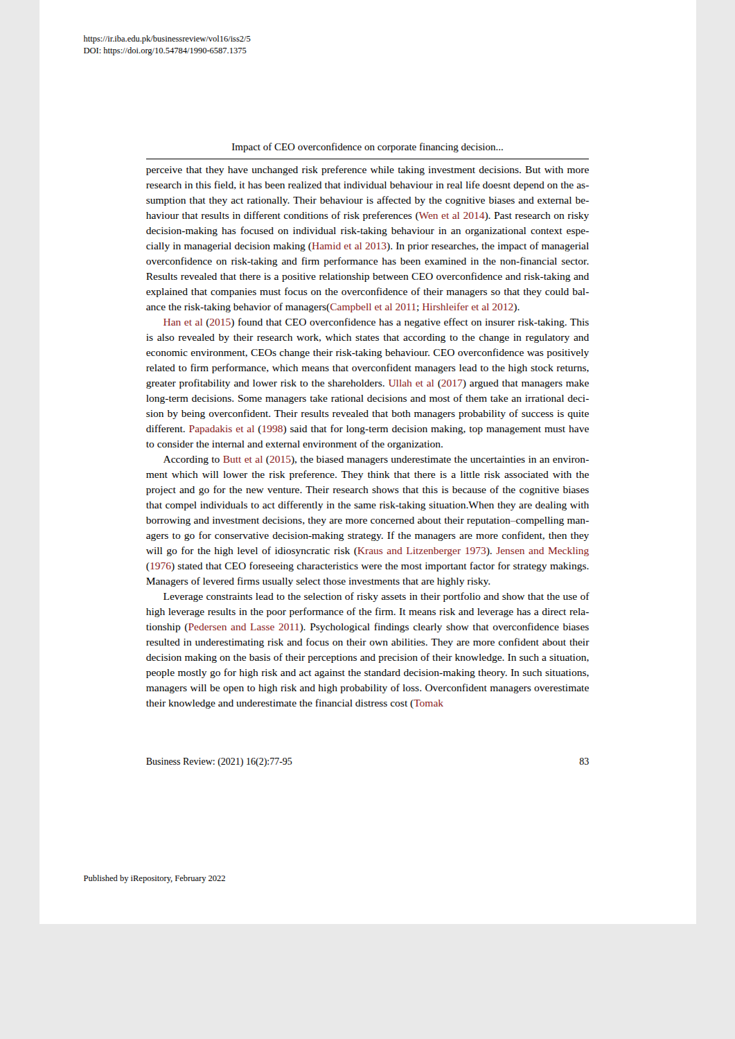https://ir.iba.edu.pk/businessreview/vol16/iss2/5
DOI: https://doi.org/10.54784/1990-6587.1375
Impact of CEO overconfidence on corporate financing decision...
perceive that they have unchanged risk preference while taking investment decisions. But with more research in this field, it has been realized that individual behaviour in real life doesnt depend on the assumption that they act rationally. Their behaviour is affected by the cognitive biases and external behaviour that results in different conditions of risk preferences (Wen et al 2014). Past research on risky decision-making has focused on individual risk-taking behaviour in an organizational context especially in managerial decision making (Hamid et al 2013). In prior researches, the impact of managerial overconfidence on risk-taking and firm performance has been examined in the non-financial sector. Results revealed that there is a positive relationship between CEO overconfidence and risk-taking and explained that companies must focus on the overconfidence of their managers so that they could balance the risk-taking behavior of managers(Campbell et al 2011; Hirshleifer et al 2012).
Han et al (2015) found that CEO overconfidence has a negative effect on insurer risk-taking. This is also revealed by their research work, which states that according to the change in regulatory and economic environment, CEOs change their risk-taking behaviour. CEO overconfidence was positively related to firm performance, which means that overconfident managers lead to the high stock returns, greater profitability and lower risk to the shareholders. Ullah et al (2017) argued that managers make long-term decisions. Some managers take rational decisions and most of them take an irrational decision by being overconfident. Their results revealed that both managers probability of success is quite different. Papadakis et al (1998) said that for long-term decision making, top management must have to consider the internal and external environment of the organization.
According to Butt et al (2015), the biased managers underestimate the uncertainties in an environment which will lower the risk preference. They think that there is a little risk associated with the project and go for the new venture. Their research shows that this is because of the cognitive biases that compel individuals to act differently in the same risk-taking situation.When they are dealing with borrowing and investment decisions, they are more concerned about their reputation–compelling managers to go for conservative decision-making strategy. If the managers are more confident, then they will go for the high level of idiosyncratic risk (Kraus and Litzenberger 1973). Jensen and Meckling (1976) stated that CEO foreseeing characteristics were the most important factor for strategy makings. Managers of levered firms usually select those investments that are highly risky.
Leverage constraints lead to the selection of risky assets in their portfolio and show that the use of high leverage results in the poor performance of the firm. It means risk and leverage has a direct relationship (Pedersen and Lasse 2011). Psychological findings clearly show that overconfidence biases resulted in underestimating risk and focus on their own abilities. They are more confident about their decision making on the basis of their perceptions and precision of their knowledge. In such a situation, people mostly go for high risk and act against the standard decision-making theory. In such situations, managers will be open to high risk and high probability of loss. Overconfident managers overestimate their knowledge and underestimate the financial distress cost (Tomak
Business Review: (2021) 16(2):77-95 83
Published by iRepository, February 2022